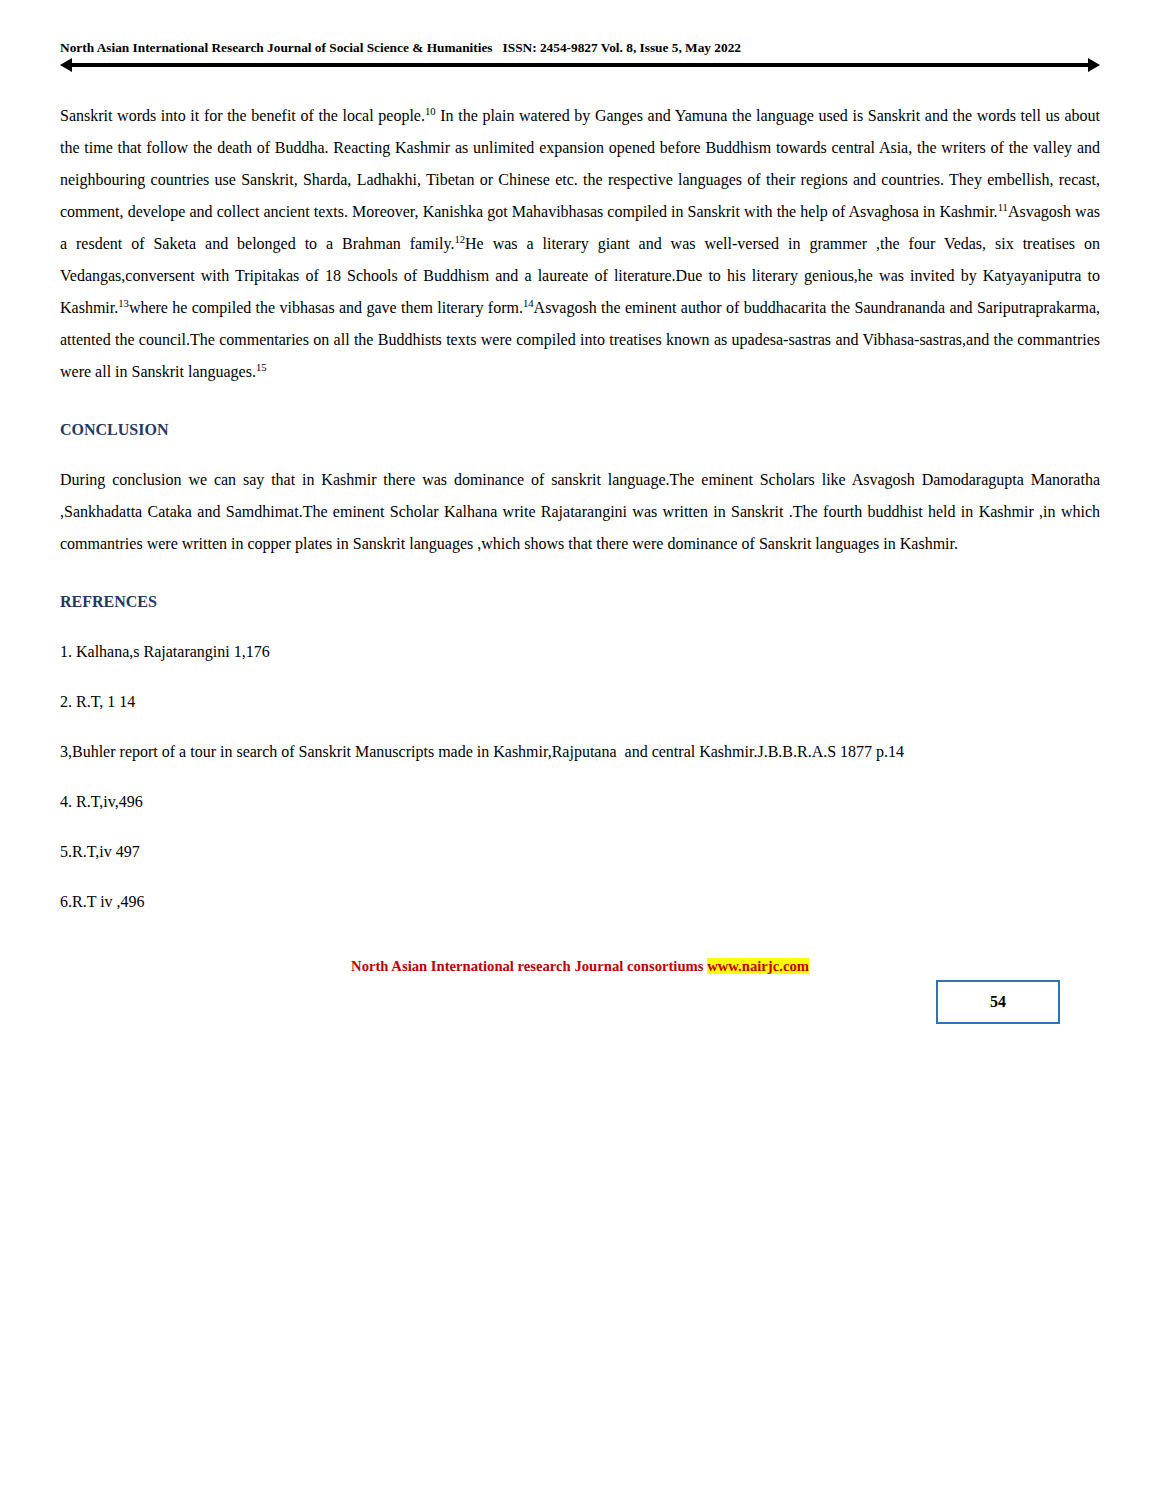North Asian International Research Journal of Social Science & Humanities ISSN: 2454-9827 Vol. 8, Issue 5, May 2022
Sanskrit words into it for the benefit of the local people.10 In the plain watered by Ganges and Yamuna the language used is Sanskrit and the words tell us about the time that follow the death of Buddha. Reacting Kashmir as unlimited expansion opened before Buddhism towards central Asia, the writers of the valley and neighbouring countries use Sanskrit, Sharda, Ladhakhi, Tibetan or Chinese etc. the respective languages of their regions and countries. They embellish, recast, comment, develope and collect ancient texts. Moreover, Kanishka got Mahavibhasas compiled in Sanskrit with the help of Asvaghosa in Kashmir.11Asvagosh was a resdent of Saketa and belonged to a Brahman family.12He was a literary giant and was well-versed in grammer ,the four Vedas, six treatises on Vedangas,conversent with Tripitakas of 18 Schools of Buddhism and a laureate of literature.Due to his literary genious,he was invited by Katyayaniputra to Kashmir.13where he compiled the vibhasas and gave them literary form.14Asvagosh the eminent author of buddhacarita the Saundrananda and Sariputraprakarma, attented the council.The commentaries on all the Buddhists texts were compiled into treatises known as upadesa-sastras and Vibhasa-sastras,and the commantries were all in Sanskrit languages.15
CONCLUSION
During conclusion we can say that in Kashmir there was dominance of sanskrit language.The eminent Scholars like Asvagosh Damodaragupta Manoratha ,Sankhadatta Cataka and Samdhimat.The eminent Scholar Kalhana write Rajatarangini was written in Sanskrit .The fourth buddhist held in Kashmir ,in which commantries were written in copper plates in Sanskrit languages ,which shows that there were dominance of Sanskrit languages in Kashmir.
REFRENCES
1. Kalhana,s Rajatarangini 1,176
2. R.T, 1 14
3,Buhler report of a tour in search of Sanskrit Manuscripts made in Kashmir,Rajputana and central Kashmir.J.B.B.R.A.S 1877 p.14
4. R.T,iv,496
5.R.T,iv 497
6.R.T iv ,496
North Asian International research Journal consortiums www.nairjc.com
54